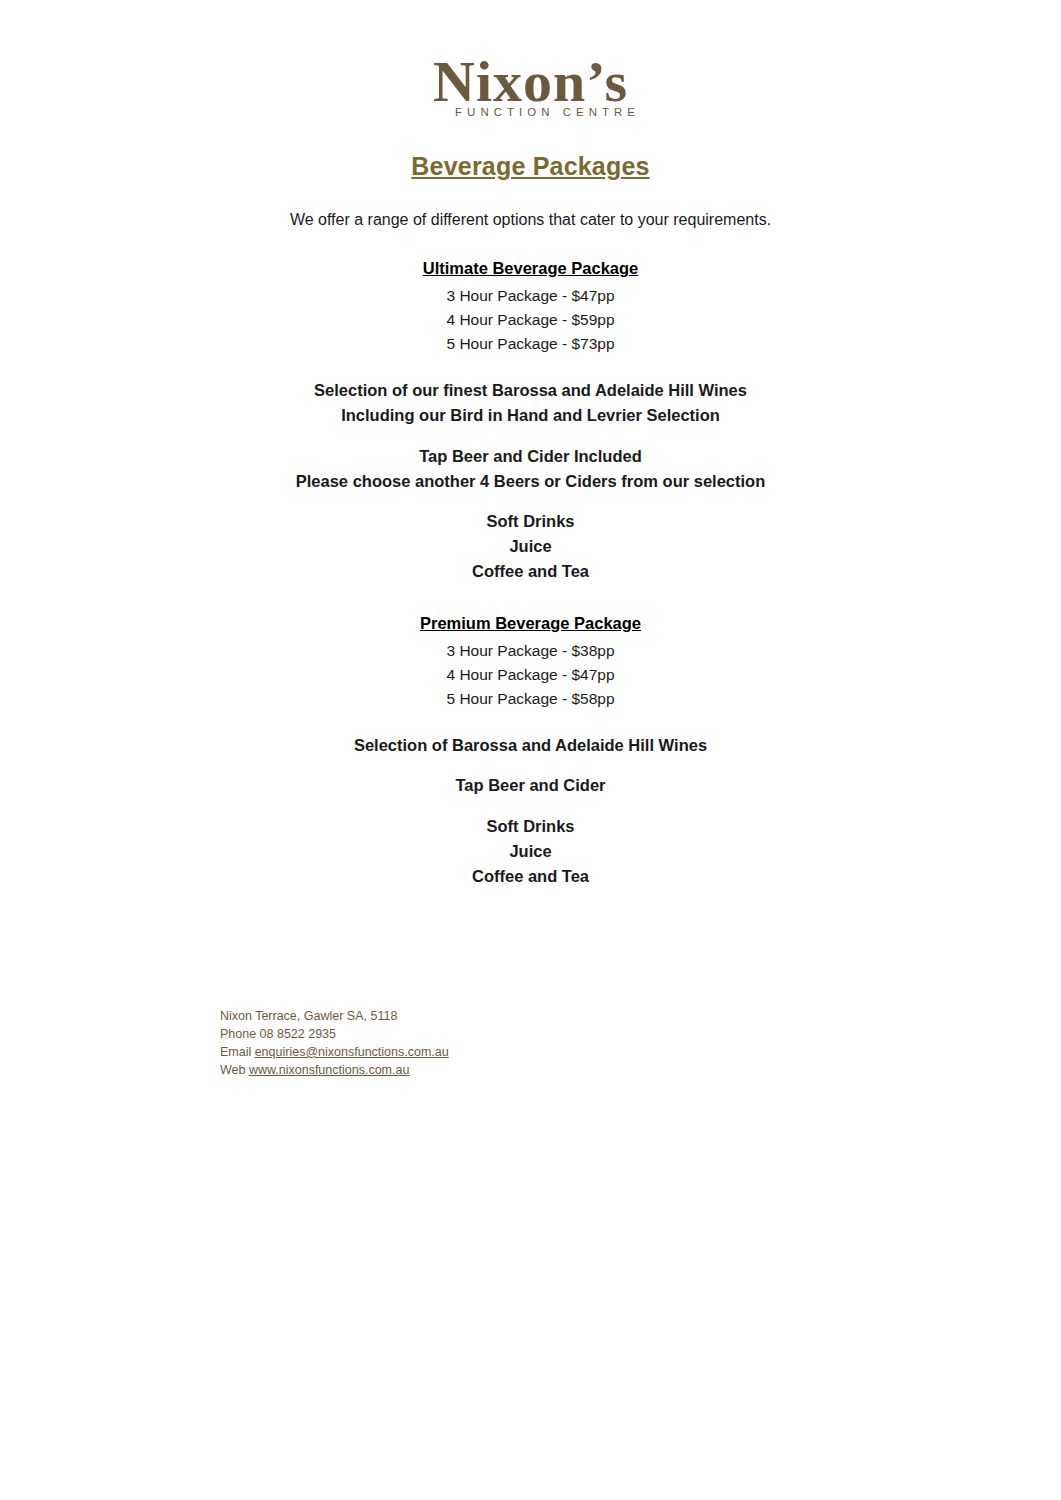Nixon’s FUNCTION CENTRE
Beverage Packages
We offer a range of different options that cater to your requirements.
Ultimate Beverage Package
3 Hour Package - $47pp
4 Hour Package - $59pp
5 Hour Package - $73pp
Selection of our finest Barossa and Adelaide Hill Wines
Including our Bird in Hand and Levrier Selection
Tap Beer and Cider Included
Please choose another 4 Beers or Ciders from our selection
Soft Drinks
Juice
Coffee and Tea
Premium Beverage Package
3 Hour Package - $38pp
4 Hour Package - $47pp
5 Hour Package - $58pp
Selection of Barossa and Adelaide Hill Wines
Tap Beer and Cider
Soft Drinks
Juice
Coffee and Tea
Nixon Terrace, Gawler SA, 5118
Phone 08 8522 2935
Email enquiries@nixonsfunctions.com.au
Web www.nixonsfunctions.com.au